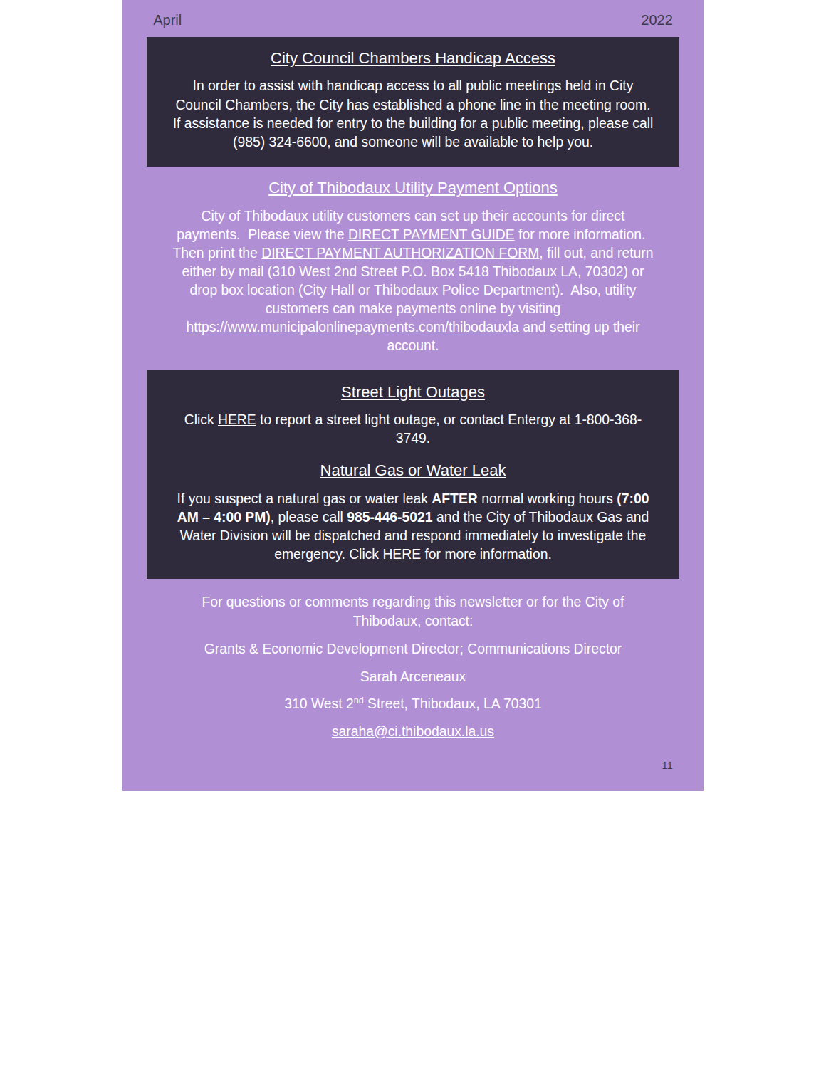April 2022
City Council Chambers Handicap Access
In order to assist with handicap access to all public meetings held in City Council Chambers, the City has established a phone line in the meeting room. If assistance is needed for entry to the building for a public meeting, please call (985) 324-6600, and someone will be available to help you.
City of Thibodaux Utility Payment Options
City of Thibodaux utility customers can set up their accounts for direct payments. Please view the DIRECT PAYMENT GUIDE for more information. Then print the DIRECT PAYMENT AUTHORIZATION FORM, fill out, and return either by mail (310 West 2nd Street P.O. Box 5418 Thibodaux LA, 70302) or drop box location (City Hall or Thibodaux Police Department). Also, utility customers can make payments online by visiting https://www.municipalonlinepayments.com/thibodauxla and setting up their account.
Street Light Outages
Click HERE to report a street light outage, or contact Entergy at 1-800-368-3749.
Natural Gas or Water Leak
If you suspect a natural gas or water leak AFTER normal working hours (7:00 AM – 4:00 PM), please call 985-446-5021 and the City of Thibodaux Gas and Water Division will be dispatched and respond immediately to investigate the emergency. Click HERE for more information.
For questions or comments regarding this newsletter or for the City of Thibodaux, contact:
Grants & Economic Development Director; Communications Director
Sarah Arceneaux
310 West 2nd Street, Thibodaux, LA 70301
saraha@ci.thibodaux.la.us
11